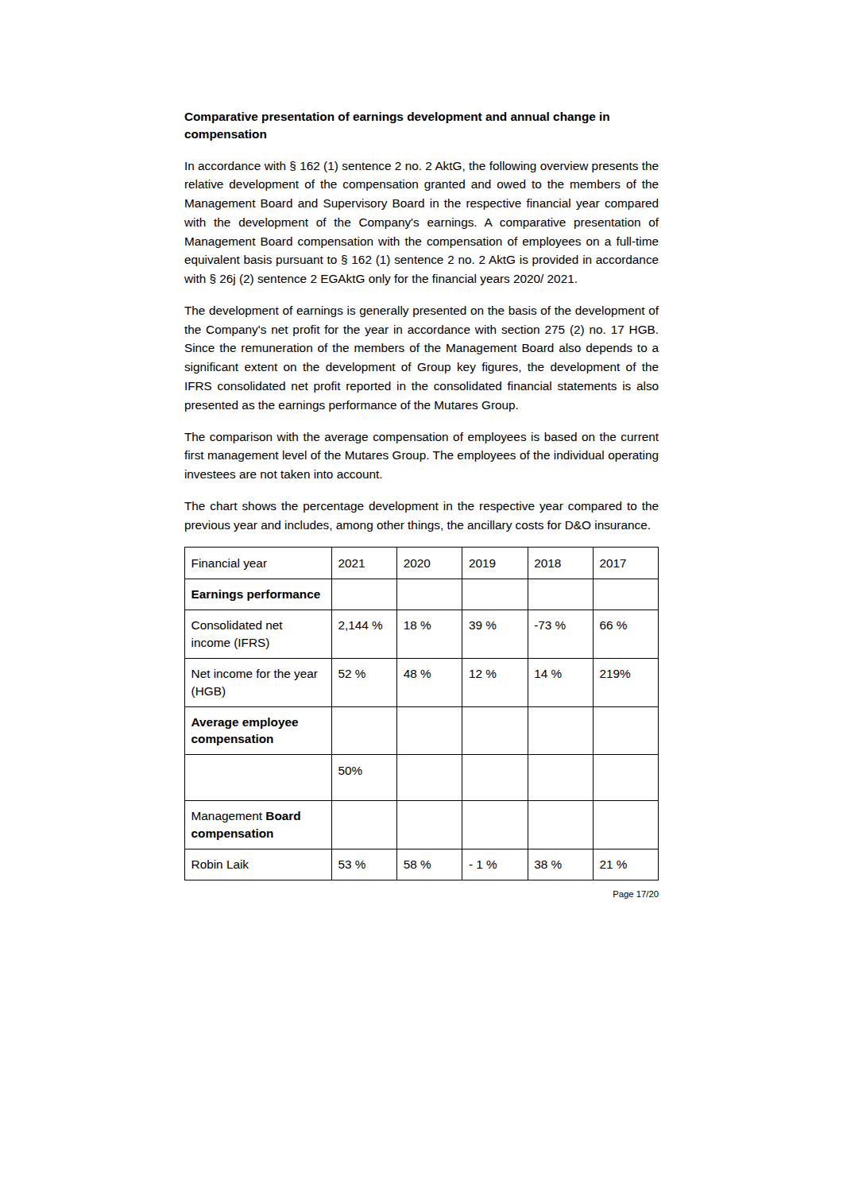Comparative presentation of earnings development and annual change in compensation
In accordance with § 162 (1) sentence 2 no. 2 AktG, the following overview presents the relative development of the compensation granted and owed to the members of the Management Board and Supervisory Board in the respective financial year compared with the development of the Company's earnings. A comparative presentation of Management Board compensation with the compensation of employees on a full-time equivalent basis pursuant to § 162 (1) sentence 2 no. 2 AktG is provided in accordance with § 26j (2) sentence 2 EGAktG only for the financial years 2020/ 2021.
The development of earnings is generally presented on the basis of the development of the Company's net profit for the year in accordance with section 275 (2) no. 17 HGB. Since the remuneration of the members of the Management Board also depends to a significant extent on the development of Group key figures, the development of the IFRS consolidated net profit reported in the consolidated financial statements is also presented as the earnings performance of the Mutares Group.
The comparison with the average compensation of employees is based on the current first management level of the Mutares Group. The employees of the individual operating investees are not taken into account.
The chart shows the percentage development in the respective year compared to the previous year and includes, among other things, the ancillary costs for D&O insurance.
| Financial year | 2021 | 2020 | 2019 | 2018 | 2017 |
| Earnings performance | | | | | |
| Consolidated net income (IFRS) | 2,144 % | 18 % | 39 % | -73 % | 66 % |
| Net income for the year (HGB) | 52 % | 48 % | 12 % | 14 % | 219% |
| Average employee compensation | | | | | |
| | 50% | | | | |
| Management Board compensation | | | | | |
| Robin Laik | 53 % | 58 % | - 1 % | 38 % | 21 % |
Page 17/20